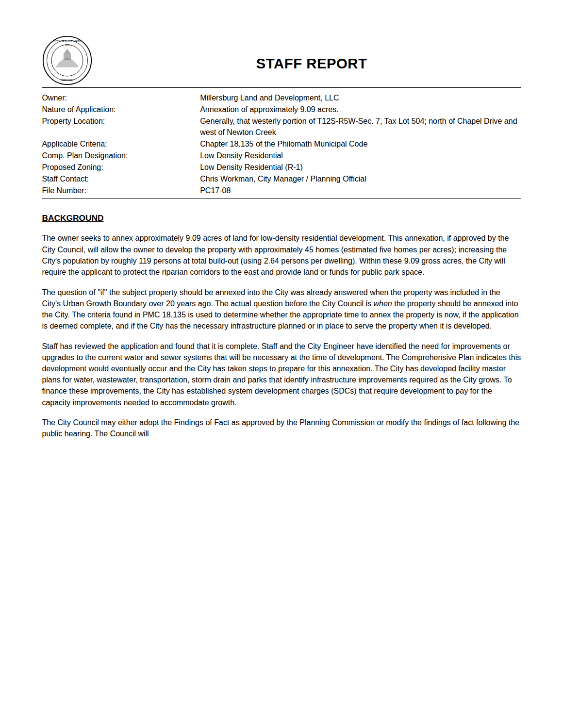CITY OF PHILOMATH 1882 OREGON
STAFF REPORT
| Owner: | Millersburg Land and Development, LLC |
| Nature of Application: | Annexation of approximately 9.09 acres. |
| Property Location: | Generally, that westerly portion of T12S-R5W-Sec. 7, Tax Lot 504; north of Chapel Drive and west of Newton Creek |
| Applicable Criteria: | Chapter 18.135 of the Philomath Municipal Code |
| Comp. Plan Designation: | Low Density Residential |
| Proposed Zoning: | Low Density Residential (R-1) |
| Staff Contact: | Chris Workman, City Manager / Planning Official |
| File Number: | PC17-08 |
BACKGROUND
The owner seeks to annex approximately 9.09 acres of land for low-density residential development. This annexation, if approved by the City Council, will allow the owner to develop the property with approximately 45 homes (estimated five homes per acres); increasing the City's population by roughly 119 persons at total build-out (using 2.64 persons per dwelling). Within these 9.09 gross acres, the City will require the applicant to protect the riparian corridors to the east and provide land or funds for public park space.
The question of "if" the subject property should be annexed into the City was already answered when the property was included in the City's Urban Growth Boundary over 20 years ago. The actual question before the City Council is when the property should be annexed into the City. The criteria found in PMC 18.135 is used to determine whether the appropriate time to annex the property is now, if the application is deemed complete, and if the City has the necessary infrastructure planned or in place to serve the property when it is developed.
Staff has reviewed the application and found that it is complete. Staff and the City Engineer have identified the need for improvements or upgrades to the current water and sewer systems that will be necessary at the time of development. The Comprehensive Plan indicates this development would eventually occur and the City has taken steps to prepare for this annexation. The City has developed facility master plans for water, wastewater, transportation, storm drain and parks that identify infrastructure improvements required as the City grows. To finance these improvements, the City has established system development charges (SDCs) that require development to pay for the capacity improvements needed to accommodate growth.
The City Council may either adopt the Findings of Fact as approved by the Planning Commission or modify the findings of fact following the public hearing. The Council will